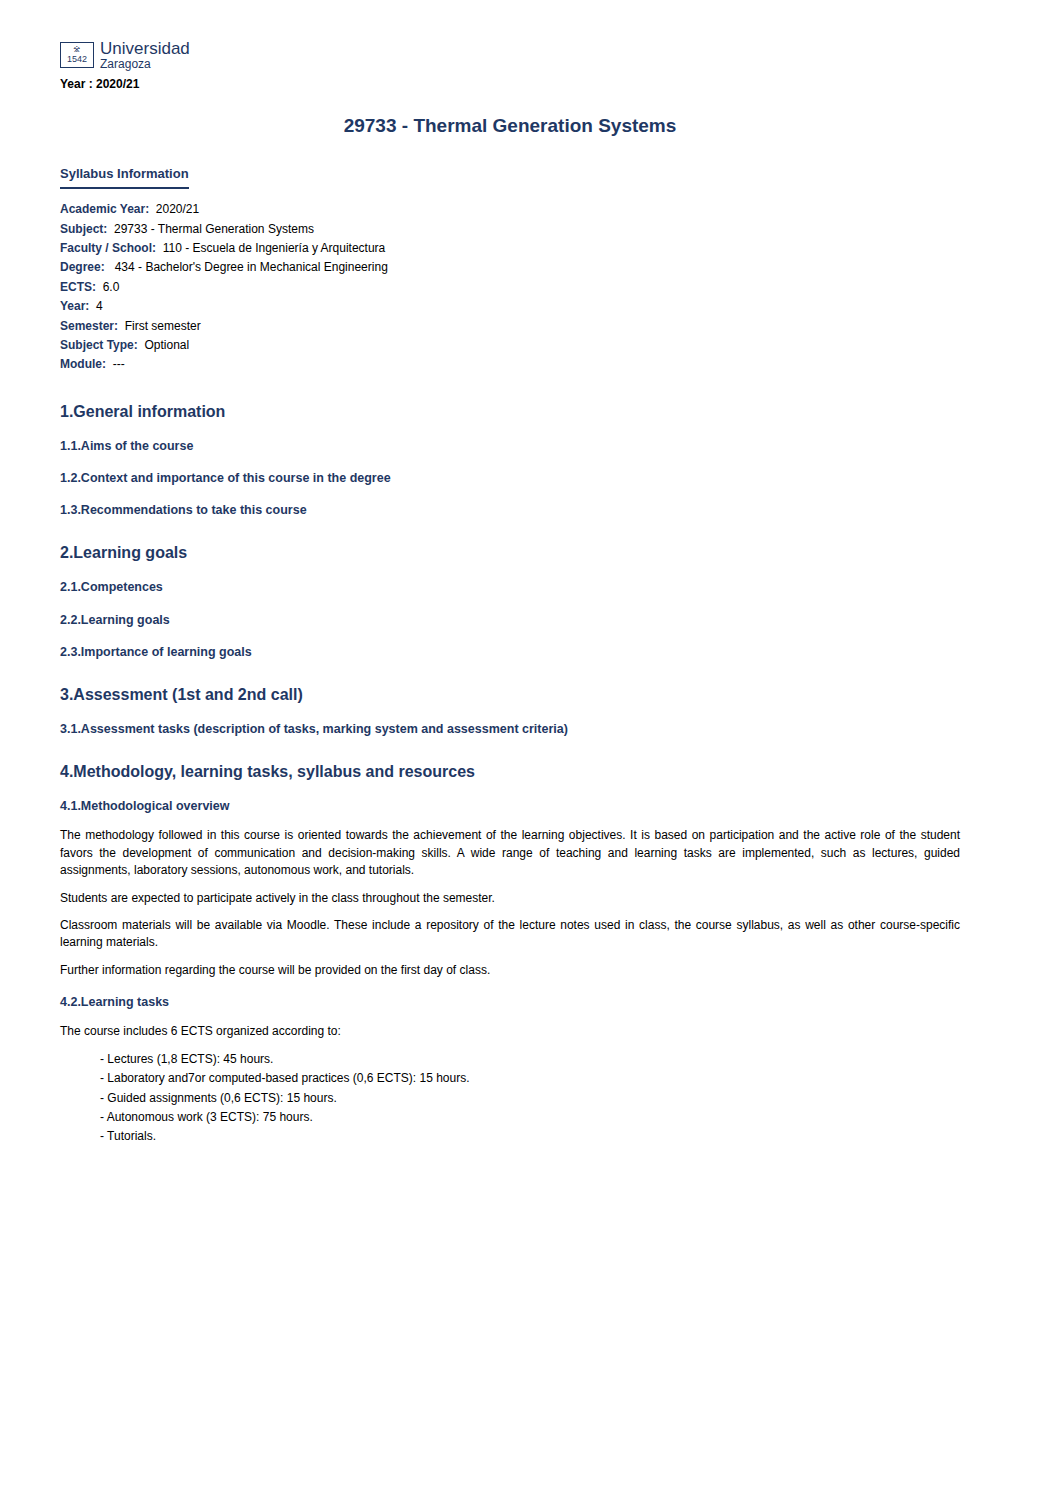※
1542 UniversidadZaragoza
Year : 2020/21
29733 - Thermal Generation Systems
Syllabus Information
Academic Year: 2020/21
Subject: 29733 - Thermal Generation Systems
Faculty / School: 110 - Escuela de Ingeniería y Arquitectura
Degree: 434 - Bachelor's Degree in Mechanical Engineering
ECTS: 6.0
Year: 4
Semester: First semester
Subject Type: Optional
Module: ---
1.General information
1.1.Aims of the course
1.2.Context and importance of this course in the degree
1.3.Recommendations to take this course
2.Learning goals
2.1.Competences
2.2.Learning goals
2.3.Importance of learning goals
3.Assessment (1st and 2nd call)
3.1.Assessment tasks (description of tasks, marking system and assessment criteria)
4.Methodology, learning tasks, syllabus and resources
4.1.Methodological overview
The methodology followed in this course is oriented towards the achievement of the learning objectives. It is based on participation and the active role of the student favors the development of communication and decision-making skills. A wide range of teaching and learning tasks are implemented, such as lectures, guided assignments, laboratory sessions, autonomous work, and tutorials.
Students are expected to participate actively in the class throughout the semester.
Classroom materials will be available via Moodle. These include a repository of the lecture notes used in class, the course syllabus, as well as other course-specific learning materials.
Further information regarding the course will be provided on the first day of class.
4.2.Learning tasks
The course includes 6 ECTS organized according to:
- Lectures (1,8 ECTS): 45 hours.
- Laboratory and7or computed-based practices (0,6 ECTS): 15 hours.
- Guided assignments (0,6 ECTS): 15 hours.
- Autonomous work (3 ECTS): 75 hours.
- Tutorials.